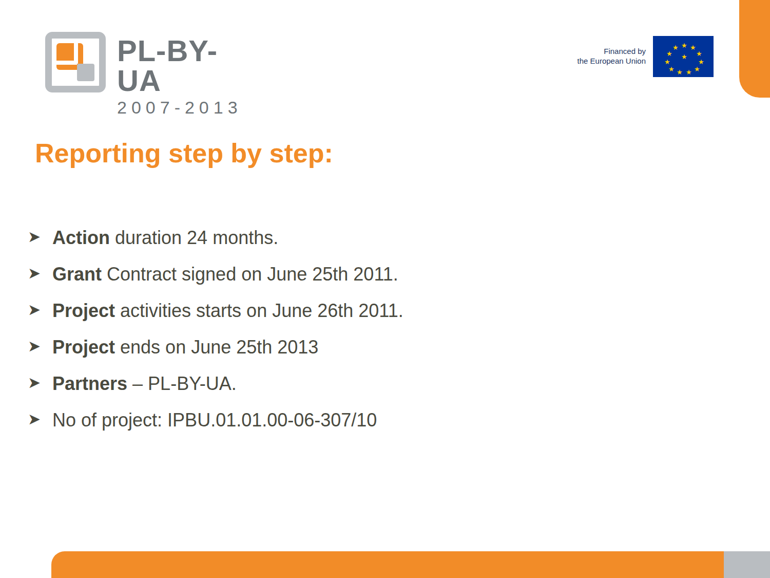PL-BY-UA
2007-2013
Financed by
the European Union
★ ★ ★ ★ ★ ★ ★ ★ ★ ★ ★ ★
Reporting step by step:
Action duration 24 months.
Grant Contract signed on June 25th 2011.
Project activities starts on June 26th 2011.
Project ends on June 25th 2013
Partners – PL-BY-UA.
No of project: IPBU.01.01.00-06-307/10